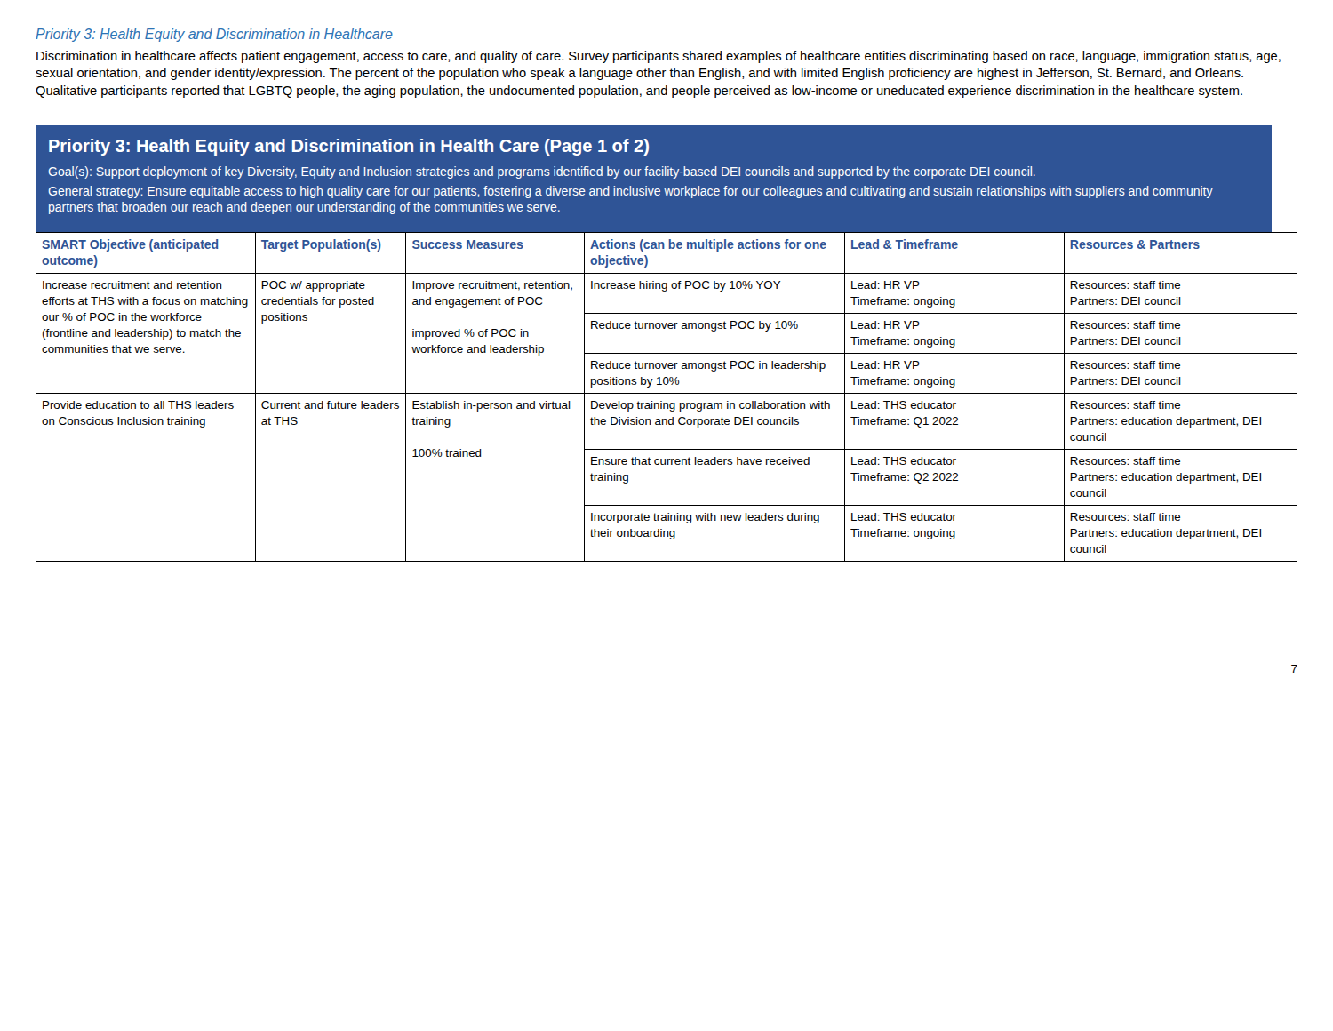Priority 3: Health Equity and Discrimination in Healthcare
Discrimination in healthcare affects patient engagement, access to care, and quality of care. Survey participants shared examples of healthcare entities discriminating based on race, language, immigration status, age, sexual orientation, and gender identity/expression. The percent of the population who speak a language other than English, and with limited English proficiency are highest in Jefferson, St. Bernard, and Orleans. Qualitative participants reported that LGBTQ people, the aging population, the undocumented population, and people perceived as low-income or uneducated experience discrimination in the healthcare system.
Priority 3: Health Equity and Discrimination in Health Care (Page 1 of 2)
Goal(s): Support deployment of key Diversity, Equity and Inclusion strategies and programs identified by our facility-based DEI councils and supported by the corporate DEI council.
General strategy: Ensure equitable access to high quality care for our patients, fostering a diverse and inclusive workplace for our colleagues and cultivating and sustain relationships with suppliers and community partners that broaden our reach and deepen our understanding of the communities we serve.
| SMART Objective (anticipated outcome) | Target Population(s) | Success Measures | Actions (can be multiple actions for one objective) | Lead & Timeframe | Resources & Partners |
| --- | --- | --- | --- | --- | --- |
| Increase recruitment and retention efforts at THS with a focus on matching our % of POC in the workforce (frontline and leadership) to match the communities that we serve. | POC w/ appropriate credentials for posted positions | Improve recruitment, retention, and engagement of POC improved % of POC in workforce and leadership | Increase hiring of POC by 10% YOY | Lead: HR VP Timeframe: ongoing | Resources: staff time Partners: DEI council |
| Reduce turnover amongst POC by 10% | Lead: HR VP Timeframe: ongoing | Resources: staff time Partners: DEI council |
| Reduce turnover amongst POC in leadership positions by 10% | Lead: HR VP Timeframe: ongoing | Resources: staff time Partners: DEI council |
| Provide education to all THS leaders on Conscious Inclusion training | Current and future leaders at THS | Establish in-person and virtual training 100% trained | Develop training program in collaboration with the Division and Corporate DEI councils | Lead: THS educator Timeframe: Q1 2022 | Resources: staff time Partners: education department, DEI council |
| Ensure that current leaders have received training | Lead: THS educator Timeframe: Q2 2022 | Resources: staff time Partners: education department, DEI council |
| Incorporate training with new leaders during their onboarding | Lead: THS educator Timeframe: ongoing | Resources: staff time Partners: education department, DEI council |
7